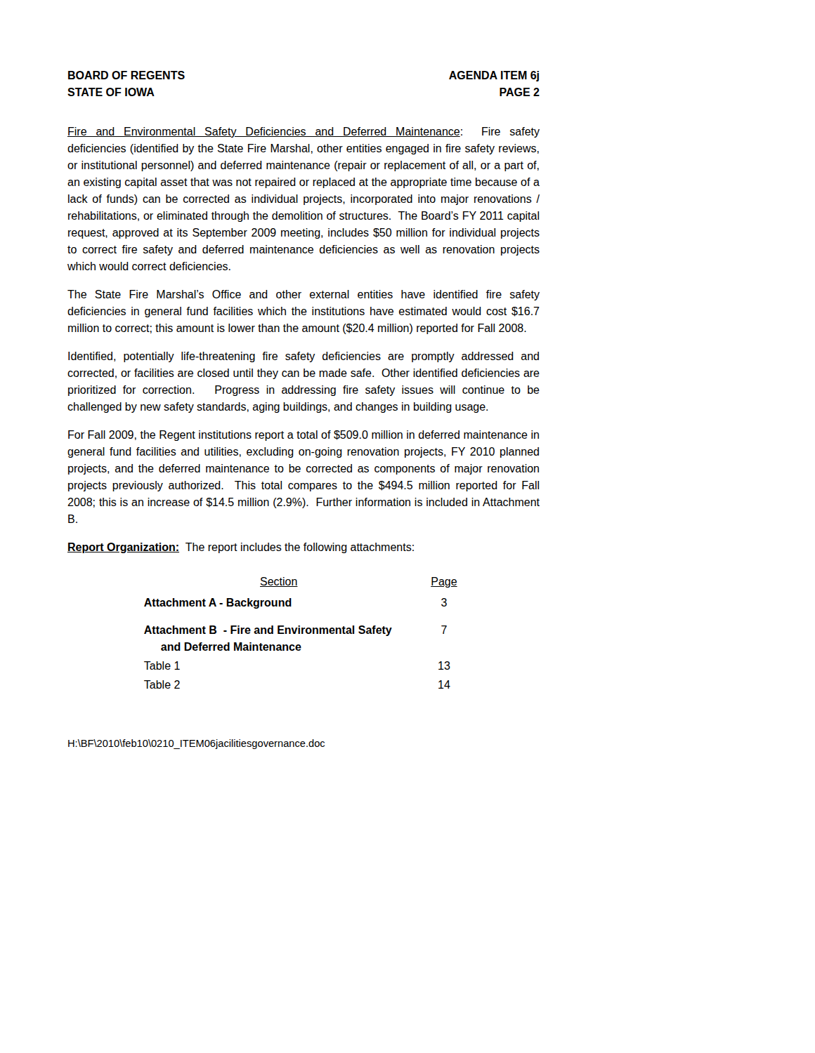BOARD OF REGENTS
STATE OF IOWA
AGENDA ITEM 6j
PAGE 2
Fire and Environmental Safety Deficiencies and Deferred Maintenance: Fire safety deficiencies (identified by the State Fire Marshal, other entities engaged in fire safety reviews, or institutional personnel) and deferred maintenance (repair or replacement of all, or a part of, an existing capital asset that was not repaired or replaced at the appropriate time because of a lack of funds) can be corrected as individual projects, incorporated into major renovations / rehabilitations, or eliminated through the demolition of structures. The Board’s FY 2011 capital request, approved at its September 2009 meeting, includes $50 million for individual projects to correct fire safety and deferred maintenance deficiencies as well as renovation projects which would correct deficiencies.
The State Fire Marshal’s Office and other external entities have identified fire safety deficiencies in general fund facilities which the institutions have estimated would cost $16.7 million to correct; this amount is lower than the amount ($20.4 million) reported for Fall 2008.
Identified, potentially life-threatening fire safety deficiencies are promptly addressed and corrected, or facilities are closed until they can be made safe. Other identified deficiencies are prioritized for correction. Progress in addressing fire safety issues will continue to be challenged by new safety standards, aging buildings, and changes in building usage.
For Fall 2009, the Regent institutions report a total of $509.0 million in deferred maintenance in general fund facilities and utilities, excluding on-going renovation projects, FY 2010 planned projects, and the deferred maintenance to be corrected as components of major renovation projects previously authorized. This total compares to the $494.5 million reported for Fall 2008; this is an increase of $14.5 million (2.9%). Further information is included in Attachment B.
Report Organization: The report includes the following attachments:
| Section | Page |
| --- | --- |
| Attachment A - Background | 3 |
| Attachment B - Fire and Environmental Safety and Deferred Maintenance | 7 |
| Table 1 | 13 |
| Table 2 | 14 |
H:\BF\2010\feb10\0210_ITEM06jacilitiesgovernance.doc